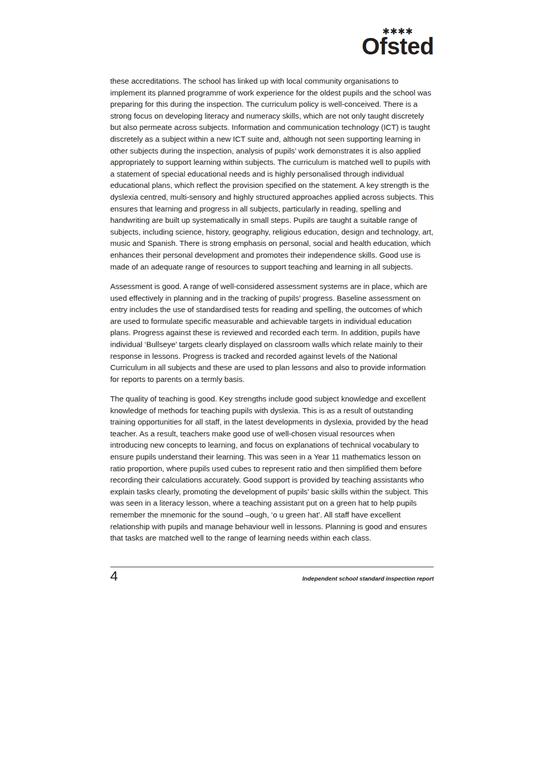✱✱✱✱ Ofsted
these accreditations. The school has linked up with local community organisations to implement its planned programme of work experience for the oldest pupils and the school was preparing for this during the inspection. The curriculum policy is well-conceived. There is a strong focus on developing literacy and numeracy skills, which are not only taught discretely but also permeate across subjects. Information and communication technology (ICT) is taught discretely as a subject within a new ICT suite and, although not seen supporting learning in other subjects during the inspection, analysis of pupils’ work demonstrates it is also applied appropriately to support learning within subjects. The curriculum is matched well to pupils with a statement of special educational needs and is highly personalised through individual educational plans, which reflect the provision specified on the statement. A key strength is the dyslexia centred, multi-sensory and highly structured approaches applied across subjects. This ensures that learning and progress in all subjects, particularly in reading, spelling and handwriting are built up systematically in small steps. Pupils are taught a suitable range of subjects, including science, history, geography, religious education, design and technology, art, music and Spanish. There is strong emphasis on personal, social and health education, which enhances their personal development and promotes their independence skills. Good use is made of an adequate range of resources to support teaching and learning in all subjects.
Assessment is good. A range of well-considered assessment systems are in place, which are used effectively in planning and in the tracking of pupils’ progress. Baseline assessment on entry includes the use of standardised tests for reading and spelling, the outcomes of which are used to formulate specific measurable and achievable targets in individual education plans. Progress against these is reviewed and recorded each term. In addition, pupils have individual ‘Bullseye’ targets clearly displayed on classroom walls which relate mainly to their response in lessons. Progress is tracked and recorded against levels of the National Curriculum in all subjects and these are used to plan lessons and also to provide information for reports to parents on a termly basis.
The quality of teaching is good. Key strengths include good subject knowledge and excellent knowledge of methods for teaching pupils with dyslexia. This is as a result of outstanding training opportunities for all staff, in the latest developments in dyslexia, provided by the head teacher. As a result, teachers make good use of well-chosen visual resources when introducing new concepts to learning, and focus on explanations of technical vocabulary to ensure pupils understand their learning. This was seen in a Year 11 mathematics lesson on ratio proportion, where pupils used cubes to represent ratio and then simplified them before recording their calculations accurately. Good support is provided by teaching assistants who explain tasks clearly, promoting the development of pupils’ basic skills within the subject. This was seen in a literacy lesson, where a teaching assistant put on a green hat to help pupils remember the mnemonic for the sound –ough, ‘o u green hat’. All staff have excellent relationship with pupils and manage behaviour well in lessons. Planning is good and ensures that tasks are matched well to the range of learning needs within each class.
4 Independent school standard inspection report